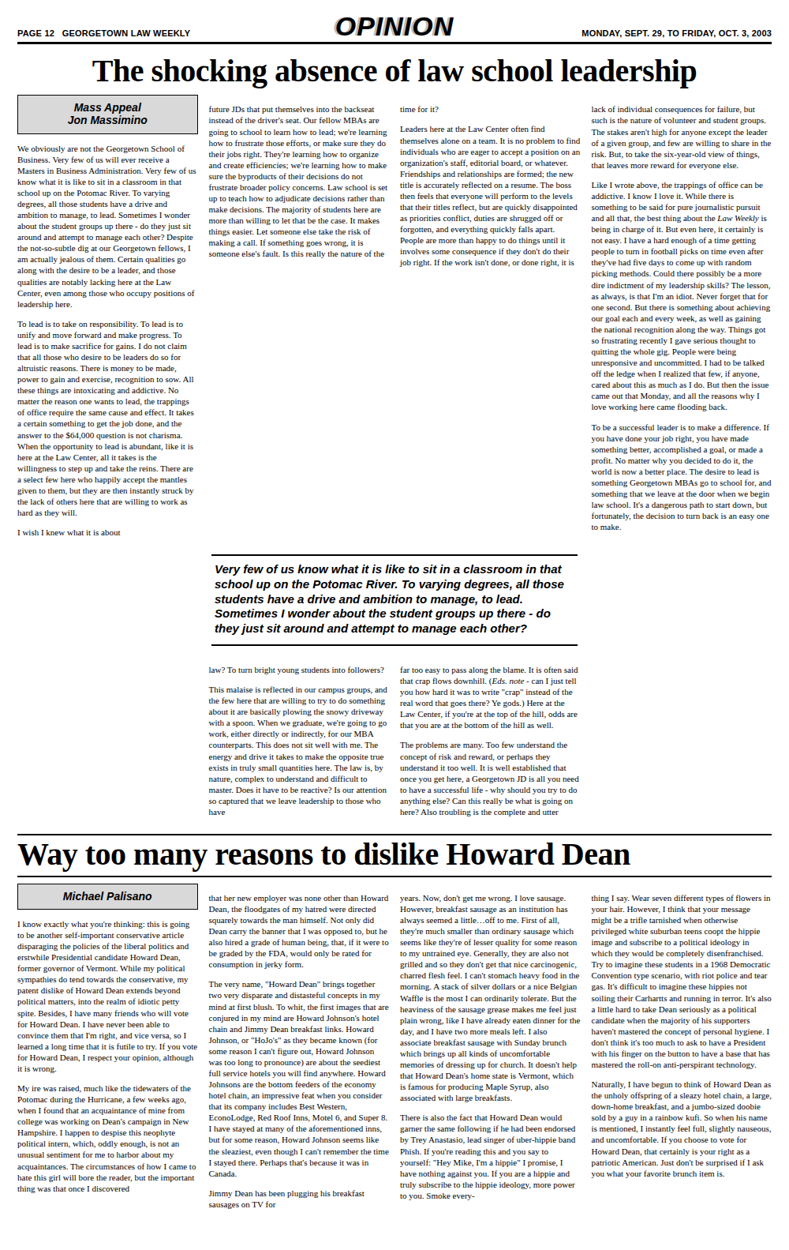PAGE 12 GEORGETOWN LAW WEEKLY
OPINION OPINION
MONDAY, SEPT. 29, TO FRIDAY, OCT. 3, 2003
The shocking absence of law school leadership
Mass Appeal
Jon Massimino
We obviously are not the Georgetown School of Business. Very few of us will ever receive a Masters in Business Administration. Very few of us know what it is like to sit in a classroom in that school up on the Potomac River. To varying degrees, all those students have a drive and ambition to manage, to lead. Sometimes I wonder about the student groups up there - do they just sit around and attempt to manage each other? Despite the not-so-subtle dig at our Georgetown fellows, I am actually jealous of them. Certain qualities go along with the desire to be a leader, and those qualities are notably lacking here at the Law Center, even among those who occupy positions of leadership here.
To lead is to take on responsibility. To lead is to unify and move forward and make progress. To lead is to make sacrifice for gains. I do not claim that all those who desire to be leaders do so for altruistic reasons. There is money to be made, power to gain and exercise, recognition to sow. All these things are intoxicating and addictive. No matter the reason one wants to lead, the trappings of office require the same cause and effect. It takes a certain something to get the job done, and the answer to the $64,000 question is not charisma. When the opportunity to lead is abundant, like it is here at the Law Center, all it takes is the willingness to step up and take the reins. There are a select few here who happily accept the mantles given to them, but they are then instantly struck by the lack of others here that are willing to work as hard as they will.
I wish I knew what it is about
future JDs that put themselves into the backseat instead of the driver's seat. Our fellow MBAs are going to school to learn how to lead; we're learning how to frustrate those efforts, or make sure they do their jobs right. They're learning how to organize and create efficiencies; we're learning how to make sure the byproducts of their decisions do not frustrate broader policy concerns. Law school is set up to teach how to adjudicate decisions rather than make decisions. The majority of students here are more than willing to let that be the case. It makes things easier. Let someone else take the risk of making a call. If something goes wrong, it is someone else's fault. Is this really the nature of the
time for it?
Leaders here at the Law Center often find themselves alone on a team. It is no problem to find individuals who are eager to accept a position on an organization's staff, editorial board, or whatever. Friendships and relationships are formed; the new title is accurately reflected on a resume. The boss then feels that everyone will perform to the levels that their titles reflect, but are quickly disappointed as priorities conflict, duties are shrugged off or forgotten, and everything quickly falls apart. People are more than happy to do things until it involves some consequence if they don't do their job right. If the work isn't done, or done right, it is
lack of individual consequences for failure, but such is the nature of volunteer and student groups. The stakes aren't high for anyone except the leader of a given group, and few are willing to share in the risk. But, to take the six-year-old view of things, that leaves more reward for everyone else.
Like I wrote above, the trappings of office can be addictive. I know I love it. While there is something to be said for pure journalistic pursuit and all that, the best thing about the Law Weekly is being in charge of it. But even here, it certainly is not easy. I have a hard enough of a time getting people to turn in football picks on time even after they've had five days to come up with random picking methods. Could there possibly be a more dire indictment of my leadership skills? The lesson, as always, is that I'm an idiot. Never forget that for one second. But there is something about achieving our goal each and every week, as well as gaining the national recognition along the way. Things got so frustrating recently I gave serious thought to quitting the whole gig. People were being unresponsive and uncommitted. I had to be talked off the ledge when I realized that few, if anyone, cared about this as much as I do. But then the issue came out that Monday, and all the reasons why I love working here came flooding back.
To be a successful leader is to make a difference. If you have done your job right, you have made something better, accomplished a goal, or made a profit. No matter why you decided to do it, the world is now a better place. The desire to lead is something Georgetown MBAs go to school for, and something that we leave at the door when we begin law school. It's a dangerous path to start down, but fortunately, the decision to turn back is an easy one to make.
Very few of us know what it is like to sit in a classroom in that school up on the Potomac River. To varying degrees, all those students have a drive and ambition to manage, to lead. Sometimes I wonder about the student groups up there - do they just sit around and attempt to manage each other?
law? To turn bright young students into followers?
This malaise is reflected in our campus groups, and the few here that are willing to try to do something about it are basically plowing the snowy driveway with a spoon. When we graduate, we're going to go work, either directly or indirectly, for our MBA counterparts. This does not sit well with me. The energy and drive it takes to make the opposite true exists in truly small quantities here. The law is, by nature, complex to understand and difficult to master. Does it have to be reactive? Is our attention so captured that we leave leadership to those who have
far too easy to pass along the blame. It is often said that crap flows downhill. (Eds. note - can I just tell you how hard it was to write "crap" instead of the real word that goes there? Ye gods.) Here at the Law Center, if you're at the top of the hill, odds are that you are at the bottom of the hill as well.
The problems are many. Too few understand the concept of risk and reward, or perhaps they understand it too well. It is well established that once you get here, a Georgetown JD is all you need to have a successful life - why should you try to do anything else? Can this really be what is going on here? Also troubling is the complete and utter
Way too many reasons to dislike Howard Dean
Michael Palisano
I know exactly what you're thinking: this is going to be another self-important conservative article disparaging the policies of the liberal politics and erstwhile Presidential candidate Howard Dean, former governor of Vermont. While my political sympathies do tend towards the conservative, my patent dislike of Howard Dean extends beyond political matters, into the realm of idiotic petty spite. Besides, I have many friends who will vote for Howard Dean. I have never been able to convince them that I'm right, and vice versa, so I learned a long time that it is futile to try. If you vote for Howard Dean, I respect your opinion, although it is wrong.
My ire was raised, much like the tidewaters of the Potomac during the Hurricane, a few weeks ago, when I found that an acquaintance of mine from college was working on Dean's campaign in New Hampshire. I happen to despise this neophyte political intern, which, oddly enough, is not an unusual sentiment for me to harbor about my acquaintances. The circumstances of how I came to hate this girl will bore the reader, but the important thing was that once I discovered
that her new employer was none other than Howard Dean, the floodgates of my hatred were directed squarely towards the man himself. Not only did Dean carry the banner that I was opposed to, but he also hired a grade of human being, that, if it were to be graded by the FDA, would only be rated for consumption in jerky form.
The very name, "Howard Dean" brings together two very disparate and distasteful concepts in my mind at first blush. To whit, the first images that are conjured in my mind are Howard Johnson's hotel chain and Jimmy Dean breakfast links. Howard Johnson, or "HoJo's" as they became known (for some reason I can't figure out, Howard Johnson was too long to pronounce) are about the seediest full service hotels you will find anywhere. Howard Johnsons are the bottom feeders of the economy hotel chain, an impressive feat when you consider that its company includes Best Western, EconoLodge, Red Roof Inns, Motel 6, and Super 8. I have stayed at many of the aforementioned inns, but for some reason, Howard Johnson seems like the sleaziest, even though I can't remember the time I stayed there. Perhaps that's because it was in Canada.
Jimmy Dean has been plugging his breakfast sausages on TV for
years. Now, don't get me wrong. I love sausage. However, breakfast sausage as an institution has always seemed a little…off to me. First of all, they're much smaller than ordinary sausage which seems like they're of lesser quality for some reason to my untrained eye. Generally, they are also not grilled and so they don't get that nice carcinogenic, charred flesh feel. I can't stomach heavy food in the morning. A stack of silver dollars or a nice Belgian Waffle is the most I can ordinarily tolerate. But the heaviness of the sausage grease makes me feel just plain wrong, like I have already eaten dinner for the day, and I have two more meals left. I also associate breakfast sausage with Sunday brunch which brings up all kinds of uncomfortable memories of dressing up for church. It doesn't help that Howard Dean's home state is Vermont, which is famous for producing Maple Syrup, also associated with large breakfasts.
There is also the fact that Howard Dean would garner the same following if he had been endorsed by Trey Anastasio, lead singer of uber-hippie band Phish. If you're reading this and you say to yourself: "Hey Mike, I'm a hippie" I promise, I have nothing against you. If you are a hippie and truly subscribe to the hippie ideology, more power to you. Smoke every-
thing I say. Wear seven different types of flowers in your hair. However, I think that your message might be a trifle tarnished when otherwise privileged white suburban teens coopt the hippie image and subscribe to a political ideology in which they would be completely disenfranchised. Try to imagine these students in a 1968 Democratic Convention type scenario, with riot police and tear gas. It's difficult to imagine these hippies not soiling their Carhartts and running in terror. It's also a little hard to take Dean seriously as a political candidate when the majority of his supporters haven't mastered the concept of personal hygiene. I don't think it's too much to ask to have a President with his finger on the button to have a base that has mastered the roll-on anti-perspirant technology.
Naturally, I have begun to think of Howard Dean as the unholy offspring of a sleazy hotel chain, a large, down-home breakfast, and a jumbo-sized doobie sold by a guy in a rainbow kufi. So when his name is mentioned, I instantly feel full, slightly nauseous, and uncomfortable. If you choose to vote for Howard Dean, that certainly is your right as a patriotic American. Just don't be surprised if I ask you what your favorite brunch item is.